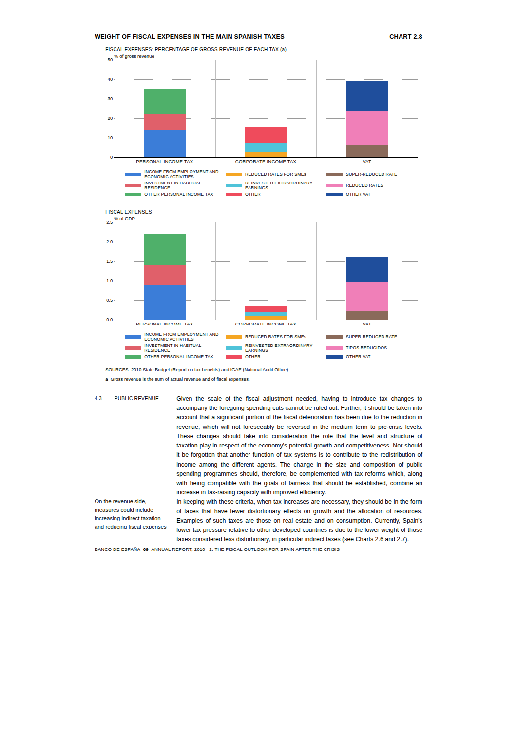WEIGHT OF FISCAL EXPENSES IN THE MAIN SPANISH TAXES
CHART 2.8
FISCAL EXPENSES: PERCENTAGE OF GROSS REVENUE OF EACH TAX (a)
% of gross revenue
50 40 30 20 10 0
PERSONAL INCOME TAX CORPORATE INCOME TAX VAT
INCOME FROM EMPLOYMENT AND ECONOMIC ACTIVITIES
REDUCED RATES FOR SMEs
SUPER-REDUCED RATE
INVESTMENT IN HABITUAL RESIDENCE
REINVESTED EXTRAORDINARY EARNINGS
REDUCED RATES
OTHER PERSONAL INCOME TAX
OTHER
OTHER VAT
FISCAL EXPENSES
% of GDP
2.5 2.0 1.5 1.0 0.5 0.0
PERSONAL INCOME TAX CORPORATE INCOME TAX VAT
INCOME FROM EMPLOYMENT AND ECONOMIC ACTIVITIES
REDUCED RATES FOR SMEs
SUPER-REDUCED RATE
INVESTMENT IN HABITUAL RESIDENCE
REINVESTED EXTRAORDINARY EARNINGS
TIPOS REDUCIDOS
OTHER PERSONAL INCOME TAX
OTHER
OTHER VAT
SOURCES: 2010 State Budget (Report on tax benefits) and IGAE (National Audit Office).
a Gross revenue is the sum of actual revenue and of fiscal expenses.
4.3 PUBLIC REVENUE
Given the scale of the fiscal adjustment needed, having to introduce tax changes to accompany the foregoing spending cuts cannot be ruled out. Further, it should be taken into account that a significant portion of the fiscal deterioration has been due to the reduction in revenue, which will not foreseeably be reversed in the medium term to pre-crisis levels. These changes should take into consideration the role that the level and structure of taxation play in respect of the economy's potential growth and competitiveness. Nor should it be forgotten that another function of tax systems is to contribute to the redistribution of income among the different agents. The change in the size and composition of public spending programmes should, therefore, be complemented with tax reforms which, along with being compatible with the goals of fairness that should be established, combine an increase in tax-raising capacity with improved efficiency.
On the revenue side, measures could include increasing indirect taxation and reducing fiscal expenses
In keeping with these criteria, when tax increases are necessary, they should be in the form of taxes that have fewer distortionary effects on growth and the allocation of resources. Examples of such taxes are those on real estate and on consumption. Currently, Spain's lower tax pressure relative to other developed countries is due to the lower weight of those taxes considered less distortionary, in particular indirect taxes (see Charts 2.6 and 2.7).
BANCO DE ESPAÑA 69 ANNUAL REPORT, 2010 2. THE FISCAL OUTLOOK FOR SPAIN AFTER THE CRISIS